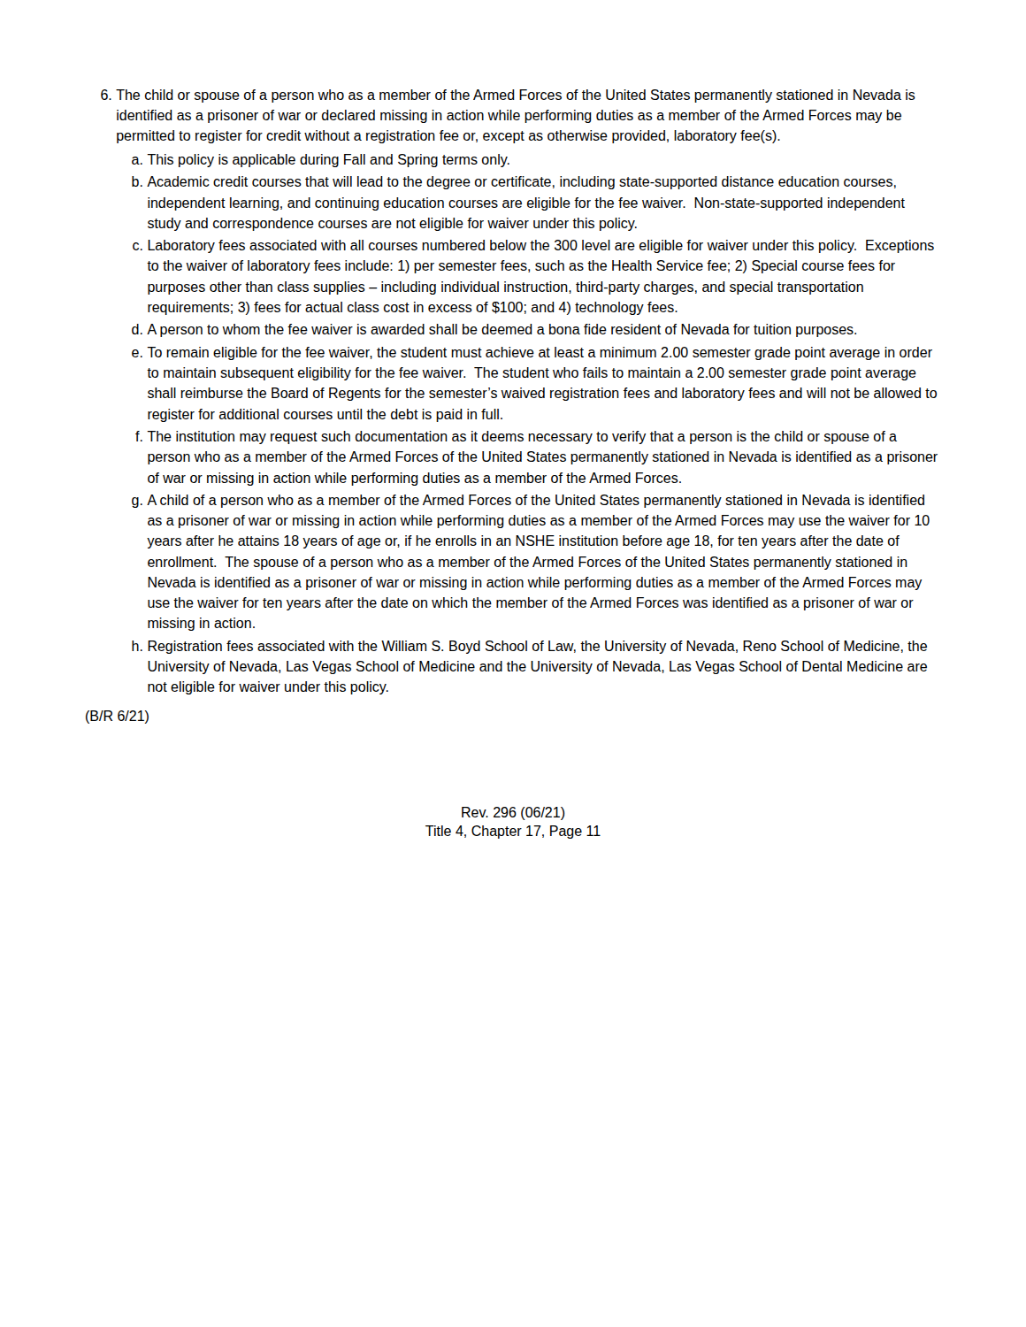The child or spouse of a person who as a member of the Armed Forces of the United States permanently stationed in Nevada is identified as a prisoner of war or declared missing in action while performing duties as a member of the Armed Forces may be permitted to register for credit without a registration fee or, except as otherwise provided, laboratory fee(s).
This policy is applicable during Fall and Spring terms only.
Academic credit courses that will lead to the degree or certificate, including state-supported distance education courses, independent learning, and continuing education courses are eligible for the fee waiver. Non-state-supported independent study and correspondence courses are not eligible for waiver under this policy.
Laboratory fees associated with all courses numbered below the 300 level are eligible for waiver under this policy. Exceptions to the waiver of laboratory fees include: 1) per semester fees, such as the Health Service fee; 2) Special course fees for purposes other than class supplies – including individual instruction, third-party charges, and special transportation requirements; 3) fees for actual class cost in excess of $100; and 4) technology fees.
A person to whom the fee waiver is awarded shall be deemed a bona fide resident of Nevada for tuition purposes.
To remain eligible for the fee waiver, the student must achieve at least a minimum 2.00 semester grade point average in order to maintain subsequent eligibility for the fee waiver. The student who fails to maintain a 2.00 semester grade point average shall reimburse the Board of Regents for the semester’s waived registration fees and laboratory fees and will not be allowed to register for additional courses until the debt is paid in full.
The institution may request such documentation as it deems necessary to verify that a person is the child or spouse of a person who as a member of the Armed Forces of the United States permanently stationed in Nevada is identified as a prisoner of war or missing in action while performing duties as a member of the Armed Forces.
A child of a person who as a member of the Armed Forces of the United States permanently stationed in Nevada is identified as a prisoner of war or missing in action while performing duties as a member of the Armed Forces may use the waiver for 10 years after he attains 18 years of age or, if he enrolls in an NSHE institution before age 18, for ten years after the date of enrollment. The spouse of a person who as a member of the Armed Forces of the United States permanently stationed in Nevada is identified as a prisoner of war or missing in action while performing duties as a member of the Armed Forces may use the waiver for ten years after the date on which the member of the Armed Forces was identified as a prisoner of war or missing in action.
Registration fees associated with the William S. Boyd School of Law, the University of Nevada, Reno School of Medicine, the University of Nevada, Las Vegas School of Medicine and the University of Nevada, Las Vegas School of Dental Medicine are not eligible for waiver under this policy.
(B/R 6/21)
Rev. 296 (06/21)
Title 4, Chapter 17, Page 11